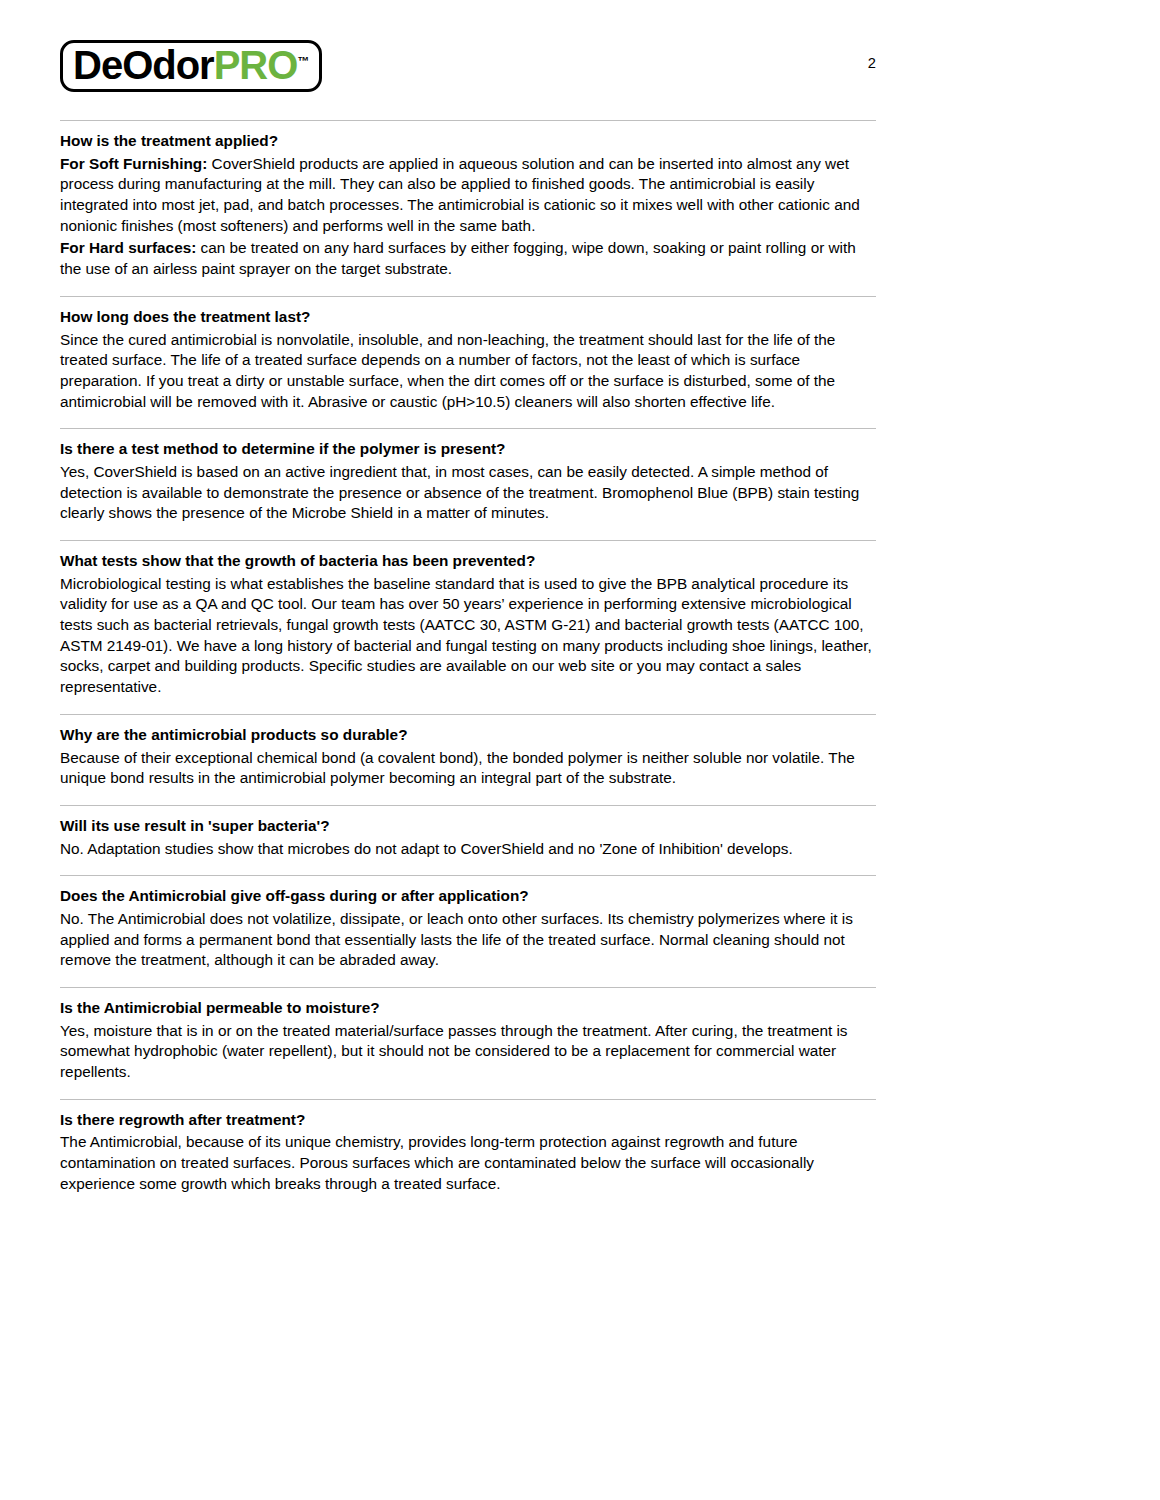DeOdor PRO™
2
How is the treatment applied?
For Soft Furnishing: CoverShield products are applied in aqueous solution and can be inserted into almost any wet process during manufacturing at the mill. They can also be applied to finished goods. The antimicrobial is easily integrated into most jet, pad, and batch processes. The antimicrobial is cationic so it mixes well with other cationic and nonionic finishes (most softeners) and performs well in the same bath.
For Hard surfaces: can be treated on any hard surfaces by either fogging, wipe down, soaking or paint rolling or with the use of an airless paint sprayer on the target substrate.
How long does the treatment last?
Since the cured antimicrobial is nonvolatile, insoluble, and non-leaching, the treatment should last for the life of the treated surface. The life of a treated surface depends on a number of factors, not the least of which is surface preparation. If you treat a dirty or unstable surface, when the dirt comes off or the surface is disturbed, some of the antimicrobial will be removed with it. Abrasive or caustic (pH>10.5) cleaners will also shorten effective life.
Is there a test method to determine if the polymer is present?
Yes, CoverShield is based on an active ingredient that, in most cases, can be easily detected. A simple method of detection is available to demonstrate the presence or absence of the treatment. Bromophenol Blue (BPB) stain testing clearly shows the presence of the Microbe Shield in a matter of minutes.
What tests show that the growth of bacteria has been prevented?
Microbiological testing is what establishes the baseline standard that is used to give the BPB analytical procedure its validity for use as a QA and QC tool. Our team has over 50 years’ experience in performing extensive microbiological tests such as bacterial retrievals, fungal growth tests (AATCC 30, ASTM G-21) and bacterial growth tests (AATCC 100, ASTM 2149-01). We have a long history of bacterial and fungal testing on many products including shoe linings, leather, socks, carpet and building products. Specific studies are available on our web site or you may contact a sales representative.
Why are the antimicrobial products so durable?
Because of their exceptional chemical bond (a covalent bond), the bonded polymer is neither soluble nor volatile. The unique bond results in the antimicrobial polymer becoming an integral part of the substrate.
Will its use result in 'super bacteria'?
No. Adaptation studies show that microbes do not adapt to CoverShield and no 'Zone of Inhibition' develops.
Does the Antimicrobial give off-gass during or after application?
No. The Antimicrobial does not volatilize, dissipate, or leach onto other surfaces. Its chemistry polymerizes where it is applied and forms a permanent bond that essentially lasts the life of the treated surface. Normal cleaning should not remove the treatment, although it can be abraded away.
Is the Antimicrobial permeable to moisture?
Yes, moisture that is in or on the treated material/surface passes through the treatment. After curing, the treatment is somewhat hydrophobic (water repellent), but it should not be considered to be a replacement for commercial water repellents.
Is there regrowth after treatment?
The Antimicrobial, because of its unique chemistry, provides long-term protection against regrowth and future contamination on treated surfaces. Porous surfaces which are contaminated below the surface will occasionally experience some growth which breaks through a treated surface.